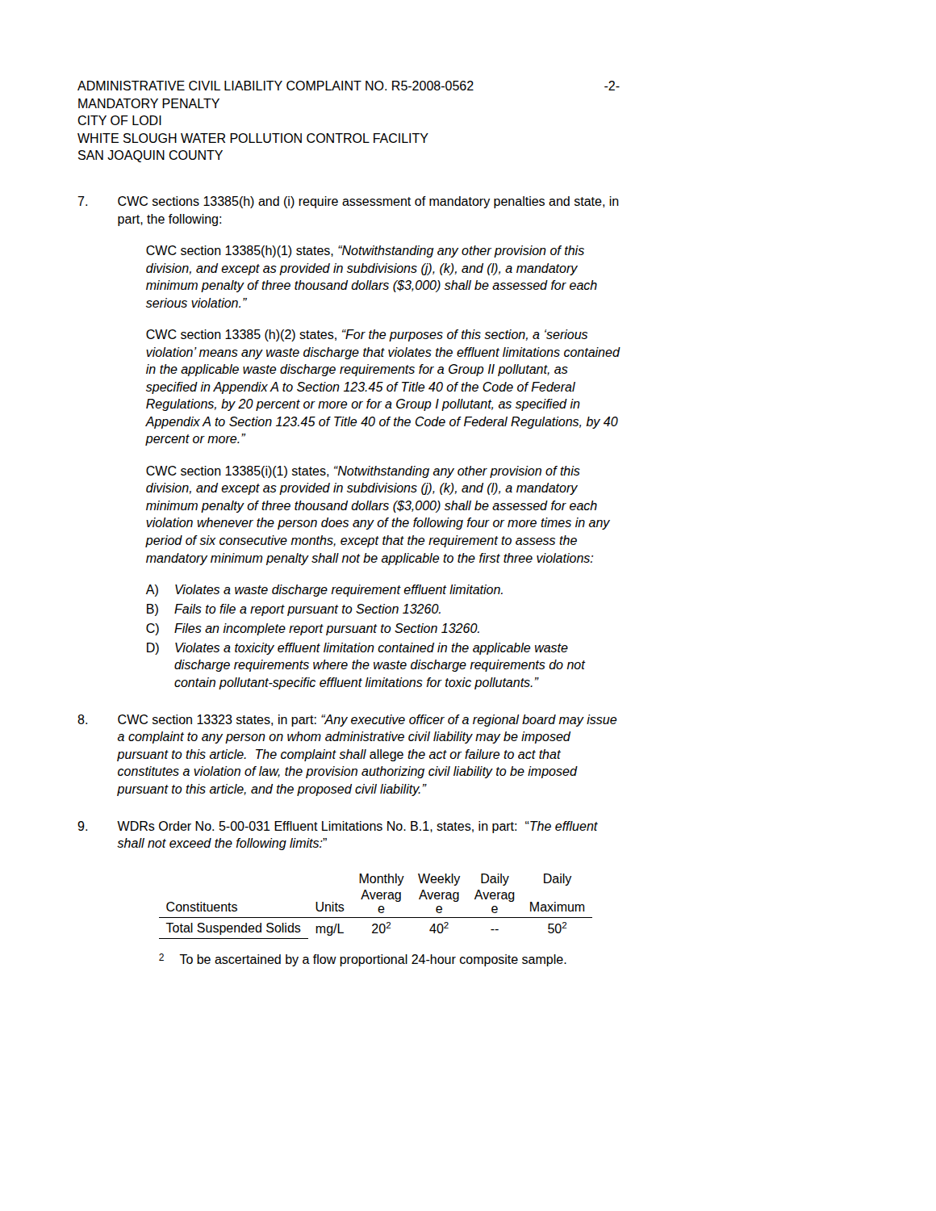ADMINISTRATIVE CIVIL LIABILITY COMPLAINT NO. R5-2008-0562
-2-
MANDATORY PENALTY
CITY OF LODI
WHITE SLOUGH WATER POLLUTION CONTROL FACILITY
SAN JOAQUIN COUNTY
7. CWC sections 13385(h) and (i) require assessment of mandatory penalties and state, in part, the following:
CWC section 13385(h)(1) states, “Notwithstanding any other provision of this division, and except as provided in subdivisions (j), (k), and (l), a mandatory minimum penalty of three thousand dollars ($3,000) shall be assessed for each serious violation.”
CWC section 13385 (h)(2) states, “For the purposes of this section, a ‘serious violation’ means any waste discharge that violates the effluent limitations contained in the applicable waste discharge requirements for a Group II pollutant, as specified in Appendix A to Section 123.45 of Title 40 of the Code of Federal Regulations, by 20 percent or more or for a Group I pollutant, as specified in Appendix A to Section 123.45 of Title 40 of the Code of Federal Regulations, by 40 percent or more.”
CWC section 13385(i)(1) states, “Notwithstanding any other provision of this division, and except as provided in subdivisions (j), (k), and (l), a mandatory minimum penalty of three thousand dollars ($3,000) shall be assessed for each violation whenever the person does any of the following four or more times in any period of six consecutive months, except that the requirement to assess the mandatory minimum penalty shall not be applicable to the first three violations:
A) Violates a waste discharge requirement effluent limitation.
B) Fails to file a report pursuant to Section 13260.
C) Files an incomplete report pursuant to Section 13260.
D) Violates a toxicity effluent limitation contained in the applicable waste discharge requirements where the waste discharge requirements do not contain pollutant-specific effluent limitations for toxic pollutants.”
8. CWC section 13323 states, in part: “Any executive officer of a regional board may issue a complaint to any person on whom administrative civil liability may be imposed pursuant to this article. The complaint shall allege the act or failure to act that constitutes a violation of law, the provision authorizing civil liability to be imposed pursuant to this article, and the proposed civil liability.”
9. WDRs Order No. 5-00-031 Effluent Limitations No. B.1, states, in part: “The effluent shall not exceed the following limits:”
| | | Monthly | Weekly | Daily | Daily |
| --- | --- | --- | --- | --- | --- |
| Constituents | Units | Averag e | Averag e | Averag e | Maximum |
| Total Suspended Solids | mg/L | 20 2 | 40 2 | -- | 50 2 |
2 To be ascertained by a flow proportional 24-hour composite sample.